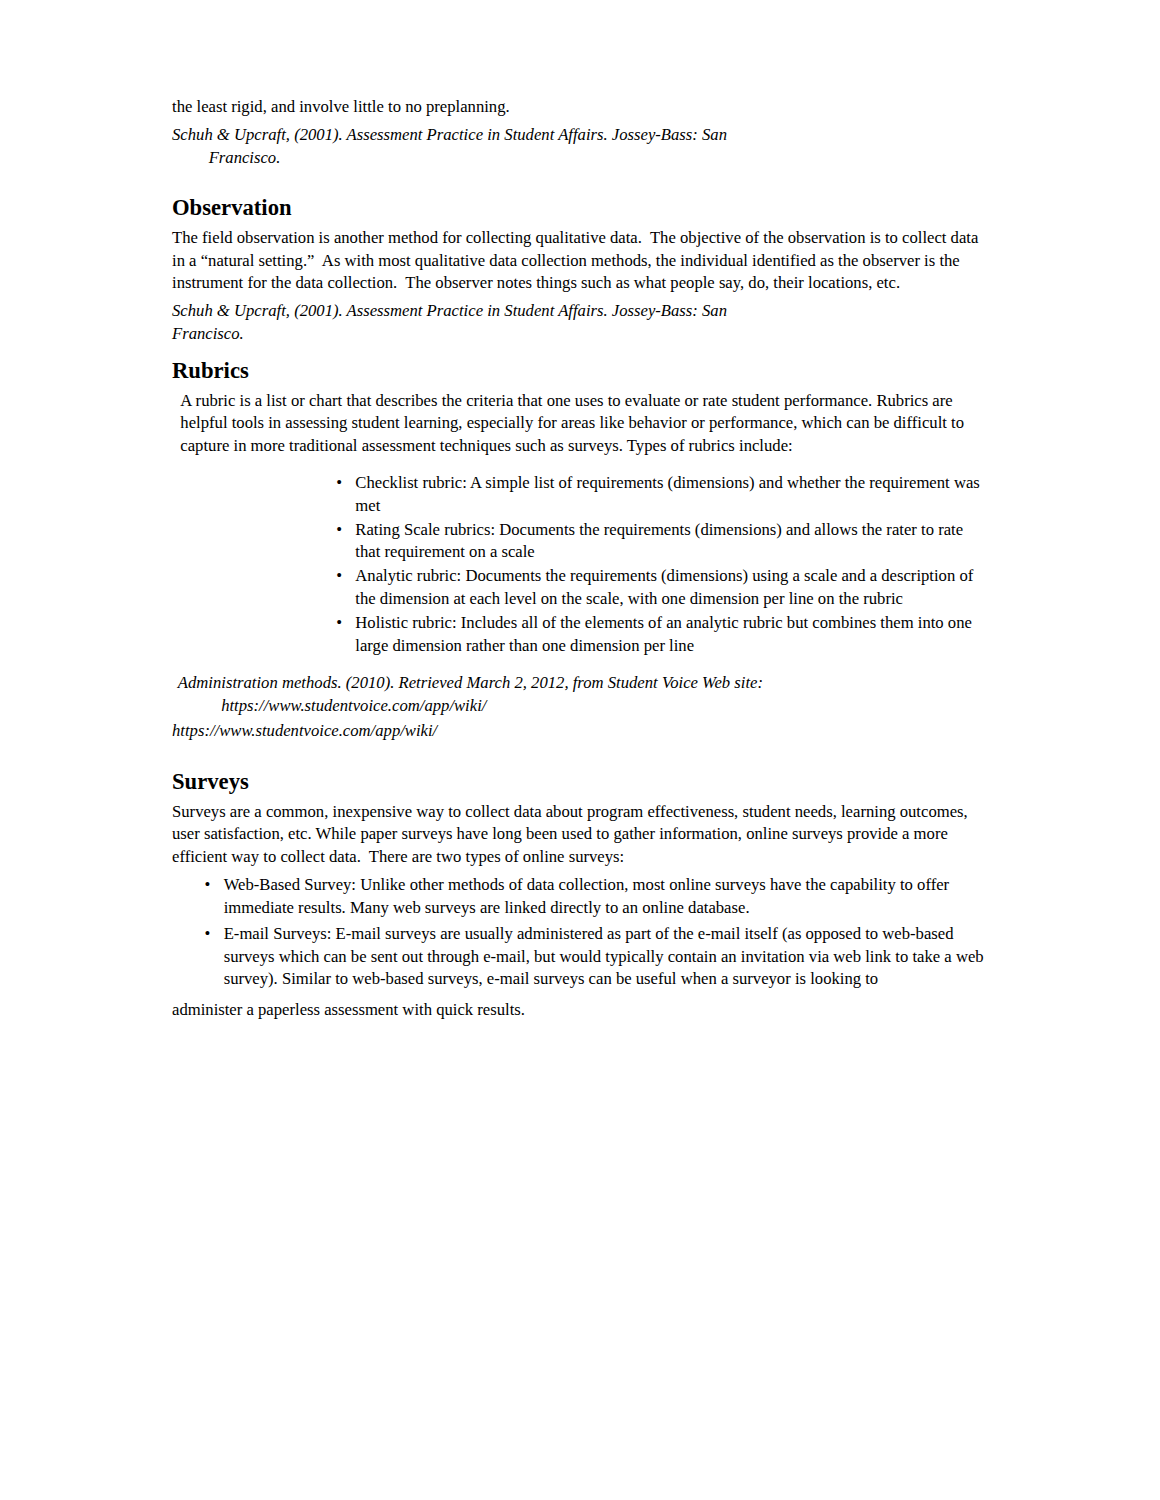the least rigid, and involve little to no preplanning.
Schuh & Upcraft, (2001). Assessment Practice in Student Affairs. Jossey-Bass: San Francisco.
Observation
The field observation is another method for collecting qualitative data. The objective of the observation is to collect data in a “natural setting.” As with most qualitative data collection methods, the individual identified as the observer is the instrument for the data collection. The observer notes things such as what people say, do, their locations, etc.
Schuh & Upcraft, (2001). Assessment Practice in Student Affairs. Jossey-Bass: San
Francisco.
Rubrics
A rubric is a list or chart that describes the criteria that one uses to evaluate or rate student performance. Rubrics are helpful tools in assessing student learning, especially for areas like behavior or performance, which can be difficult to capture in more traditional assessment techniques such as surveys. Types of rubrics include:
Checklist rubric: A simple list of requirements (dimensions) and whether the requirement was met
Rating Scale rubrics: Documents the requirements (dimensions) and allows the rater to rate that requirement on a scale
Analytic rubric: Documents the requirements (dimensions) using a scale and a description of the dimension at each level on the scale, with one dimension per line on the rubric
Holistic rubric: Includes all of the elements of an analytic rubric but combines them into one large dimension rather than one dimension per line
Administration methods. (2010). Retrieved March 2, 2012, from Student Voice Web site: https://www.studentvoice.com/app/wiki/
https://www.studentvoice.com/app/wiki/
Surveys
Surveys are a common, inexpensive way to collect data about program effectiveness, student needs, learning outcomes, user satisfaction, etc. While paper surveys have long been used to gather information, online surveys provide a more efficient way to collect data. There are two types of online surveys:
Web-Based Survey: Unlike other methods of data collection, most online surveys have the capability to offer immediate results. Many web surveys are linked directly to an online database.
E-mail Surveys: E-mail surveys are usually administered as part of the e-mail itself (as opposed to web-based surveys which can be sent out through e-mail, but would typically contain an invitation via web link to take a web survey). Similar to web-based surveys, e-mail surveys can be useful when a surveyor is looking to
administer a paperless assessment with quick results.